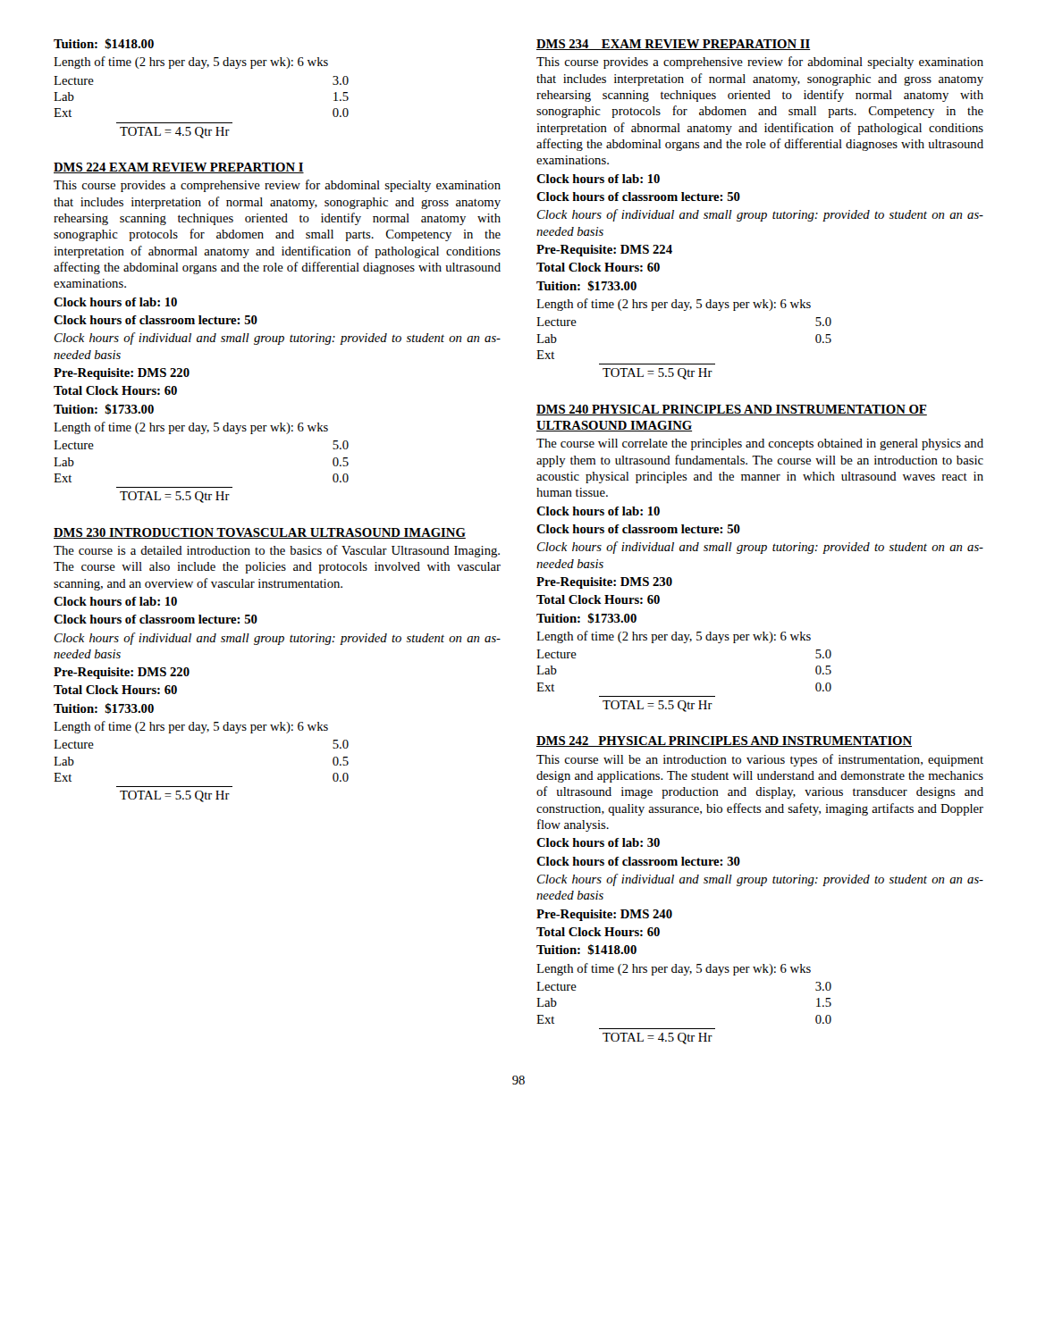Tuition: $1418.00
Length of time (2 hrs per day, 5 days per wk): 6 wks
Lecture 3.0
Lab 1.5
Ext 0.0
TOTAL = 4.5 Qtr Hr
DMS 224 Exam Review Prepartion I
This course provides a comprehensive review for abdominal specialty examination that includes interpretation of normal anatomy, sonographic and gross anatomy rehearsing scanning techniques oriented to identify normal anatomy with sonographic protocols for abdomen and small parts. Competency in the interpretation of abnormal anatomy and identification of pathological conditions affecting the abdominal organs and the role of differential diagnoses with ultrasound examinations.
Clock hours of lab: 10
Clock hours of classroom lecture: 50
Clock hours of individual and small group tutoring: provided to student on an as-needed basis
Pre-Requisite: DMS 220
Total Clock Hours: 60
Tuition: $1733.00
Length of time (2 hrs per day, 5 days per wk): 6 wks
Lecture 5.0
Lab 0.5
Ext 0.0
TOTAL = 5.5 Qtr Hr
DMS 230 Introduction toVascular Ultrasound Imaging
The course is a detailed introduction to the basics of Vascular Ultrasound Imaging. The course will also include the policies and protocols involved with vascular scanning, and an overview of vascular instrumentation.
Clock hours of lab: 10
Clock hours of classroom lecture: 50
Clock hours of individual and small group tutoring: provided to student on an as-needed basis
Pre-Requisite: DMS 220
Total Clock Hours: 60
Tuition: $1733.00
Length of time (2 hrs per day, 5 days per wk): 6 wks
Lecture 5.0
Lab 0.5
Ext 0.0
TOTAL = 5.5 Qtr Hr
DMS 234 Exam Review Preparation II
This course provides a comprehensive review for abdominal specialty examination that includes interpretation of normal anatomy, sonographic and gross anatomy rehearsing scanning techniques oriented to identify normal anatomy with sonographic protocols for abdomen and small parts. Competency in the interpretation of abnormal anatomy and identification of pathological conditions affecting the abdominal organs and the role of differential diagnoses with ultrasound examinations.
Clock hours of lab: 10
Clock hours of classroom lecture: 50
Clock hours of individual and small group tutoring: provided to student on an as-needed basis
Pre-Requisite: DMS 224
Total Clock Hours: 60
Tuition: $1733.00
Length of time (2 hrs per day, 5 days per wk): 6 wks
Lecture 5.0
Lab 0.5
Ext
TOTAL = 5.5 Qtr Hr
DMS 240 Physical Principles and Instrumentation of Ultrasound Imaging
The course will correlate the principles and concepts obtained in general physics and apply them to ultrasound fundamentals. The course will be an introduction to basic acoustic physical principles and the manner in which ultrasound waves react in human tissue.
Clock hours of lab: 10
Clock hours of classroom lecture: 50
Clock hours of individual and small group tutoring: provided to student on an as-needed basis
Pre-Requisite: DMS 230
Total Clock Hours: 60
Tuition: $1733.00
Length of time (2 hrs per day, 5 days per wk): 6 wks
Lecture 5.0
Lab 0.5
Ext 0.0
TOTAL = 5.5 Qtr Hr
DMS 242 Physical Principles and Instrumentation
This course will be an introduction to various types of instrumentation, equipment design and applications. The student will understand and demonstrate the mechanics of ultrasound image production and display, various transducer designs and construction, quality assurance, bio effects and safety, imaging artifacts and Doppler flow analysis.
Clock hours of lab: 30
Clock hours of classroom lecture: 30
Clock hours of individual and small group tutoring: provided to student on an as-needed basis
Pre-Requisite: DMS 240
Total Clock Hours: 60
Tuition: $1418.00
Length of time (2 hrs per day, 5 days per wk): 6 wks
Lecture 3.0
Lab 1.5
Ext 0.0
TOTAL = 4.5 Qtr Hr
98